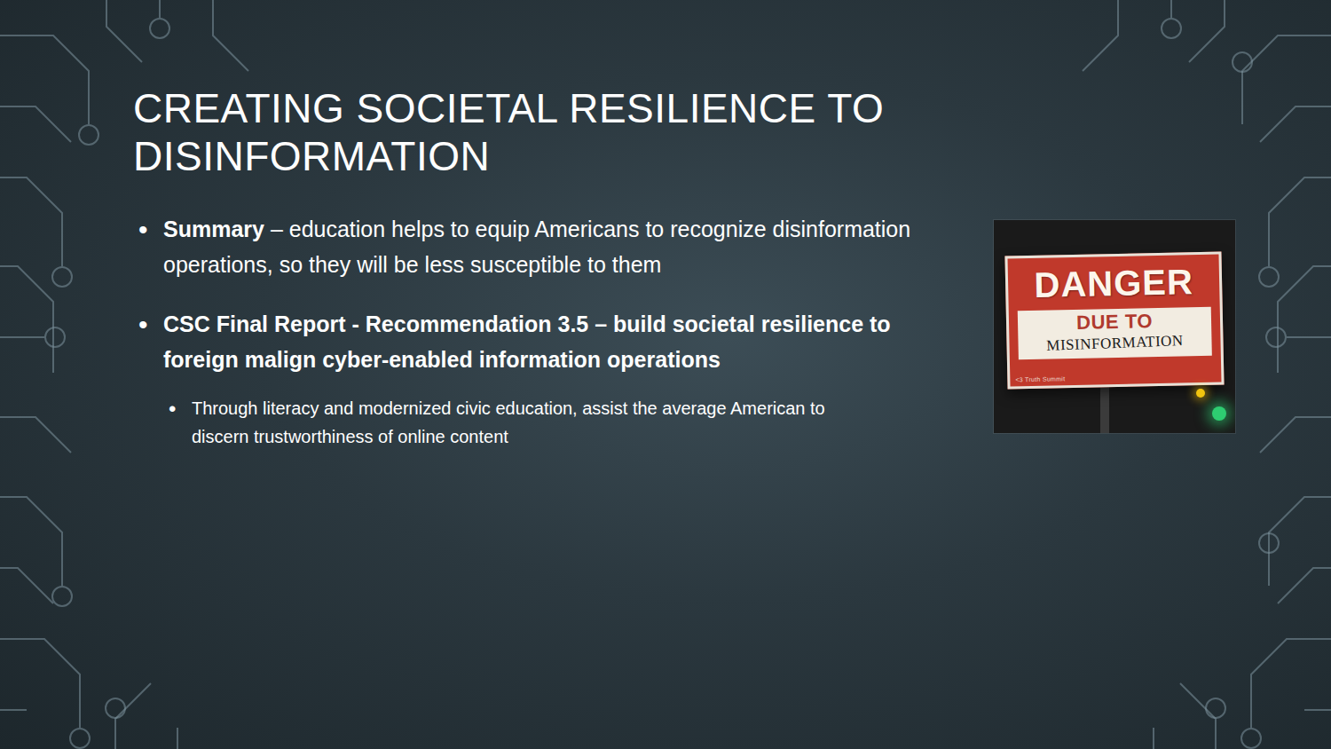DANGER
DUE TO
MISINFORMATION
<3 Truth Summit
Creating Societal Resilience to Disinformation
Summary – education helps to equip Americans to recognize disinformation operations, so they will be less susceptible to them
CSC Final Report - Recommendation 3.5 – build societal resilience to foreign malign cyber-enabled information operations
Through literacy and modernized civic education, assist the average American to discern trustworthiness of online content